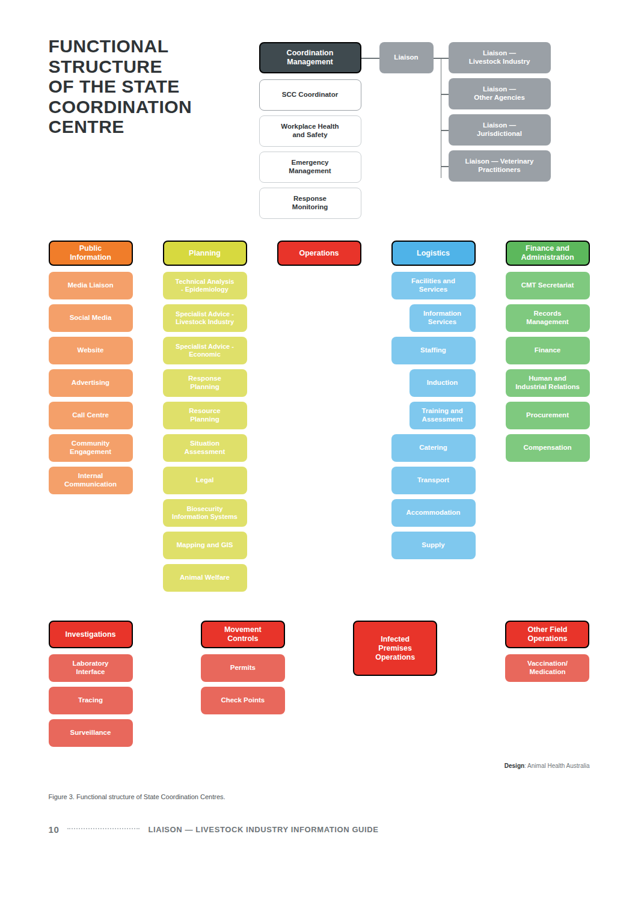Functional
Structure
of the State
Coordination
Centre
Coordination
Management
Liaison
Liaison —
Livestock Industry
Liaison —
Other Agencies
Liaison —
Jurisdictional
Liaison — Veterinary
Practitioners
SCC Coordinator
Workplace Health
and Safety
Emergency
Management
Response
Monitoring
Public
Information
Media Liaison
Social Media
Website
Advertising
Call Centre
Community
Engagement
Internal
Communication
Planning
Technical Analysis
- Epidemiology
Specialist Advice -
Livestock Industry
Specialist Advice -
Economic
Response
Planning
Resource
Planning
Situation
Assessment
Legal
Biosecurity
Information Systems
Mapping and GIS
Animal Welfare
Operations
Logistics
Facilities and
Services
Information
Services
Staffing
Induction
Training and
Assessment
Catering
Transport
Accommodation
Supply
Finance and
Administration
CMT Secretariat
Records
Management
Finance
Human and
Industrial Relations
Procurement
Compensation
Investigations
Laboratory
Interface
Tracing
Surveillance
Movement
Controls
Permits
Check Points
Infected
Premises
Operations
Other Field
Operations
Vaccination/
Medication
Design: Animal Health Australia
Figure 3. Functional structure of State Coordination Centres.
10 LIAISON — LIVESTOCK INDUSTRY INFORMATION GUIDE